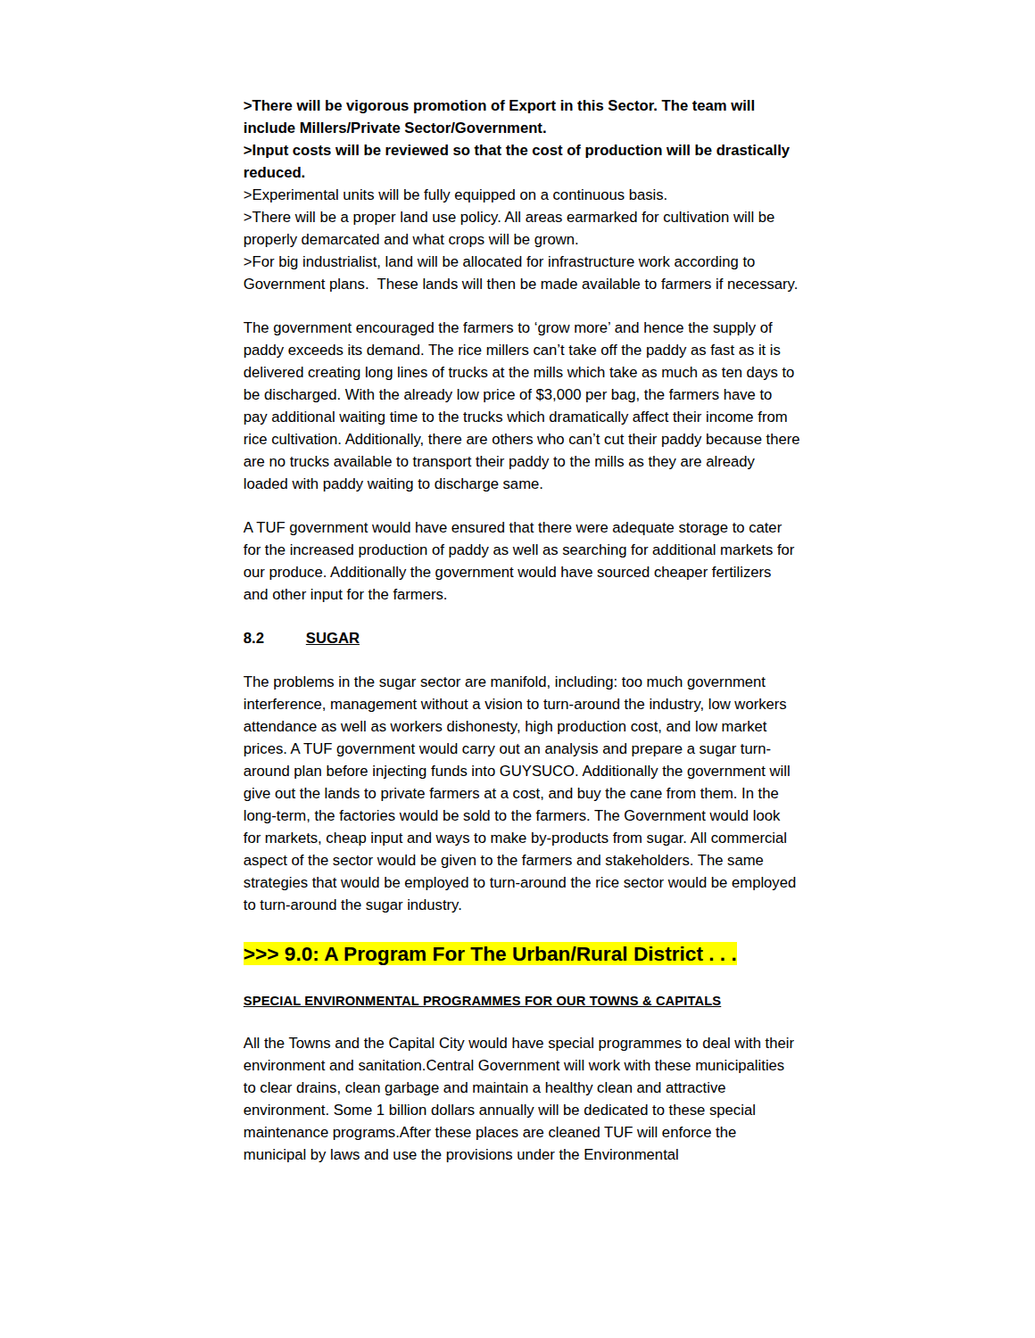>There will be vigorous promotion of Export in this Sector. The team will include Millers/Private Sector/Government.
>Input costs will be reviewed so that the cost of production will be drastically reduced.
>Experimental units will be fully equipped on a continuous basis.
>There will be a proper land use policy. All areas earmarked for cultivation will be properly demarcated and what crops will be grown.
>For big industrialist, land will be allocated for infrastructure work according to Government plans. These lands will then be made available to farmers if necessary.
The government encouraged the farmers to ‘grow more’ and hence the supply of paddy exceeds its demand. The rice millers can’t take off the paddy as fast as it is delivered creating long lines of trucks at the mills which take as much as ten days to be discharged. With the already low price of $3,000 per bag, the farmers have to pay additional waiting time to the trucks which dramatically affect their income from rice cultivation. Additionally, there are others who can’t cut their paddy because there are no trucks available to transport their paddy to the mills as they are already loaded with paddy waiting to discharge same.
A TUF government would have ensured that there were adequate storage to cater for the increased production of paddy as well as searching for additional markets for our produce. Additionally the government would have sourced cheaper fertilizers and other input for the farmers.
8.2 SUGAR
The problems in the sugar sector are manifold, including: too much government interference, management without a vision to turn-around the industry, low workers attendance as well as workers dishonesty, high production cost, and low market prices. A TUF government would carry out an analysis and prepare a sugar turn-around plan before injecting funds into GUYSUCO. Additionally the government will give out the lands to private farmers at a cost, and buy the cane from them. In the long-term, the factories would be sold to the farmers. The Government would look for markets, cheap input and ways to make by-products from sugar. All commercial aspect of the sector would be given to the farmers and stakeholders. The same strategies that would be employed to turn-around the rice sector would be employed to turn-around the sugar industry.
>>> 9.0: A Program For The Urban/Rural District . . .
SPECIAL ENVIRONMENTAL PROGRAMMES FOR OUR TOWNS & CAPITALS
All the Towns and the Capital City would have special programmes to deal with their environment and sanitation.Central Government will work with these municipalities to clear drains, clean garbage and maintain a healthy clean and attractive environment. Some 1 billion dollars annually will be dedicated to these special maintenance programs.After these places are cleaned TUF will enforce the municipal by laws and use the provisions under the Environmental